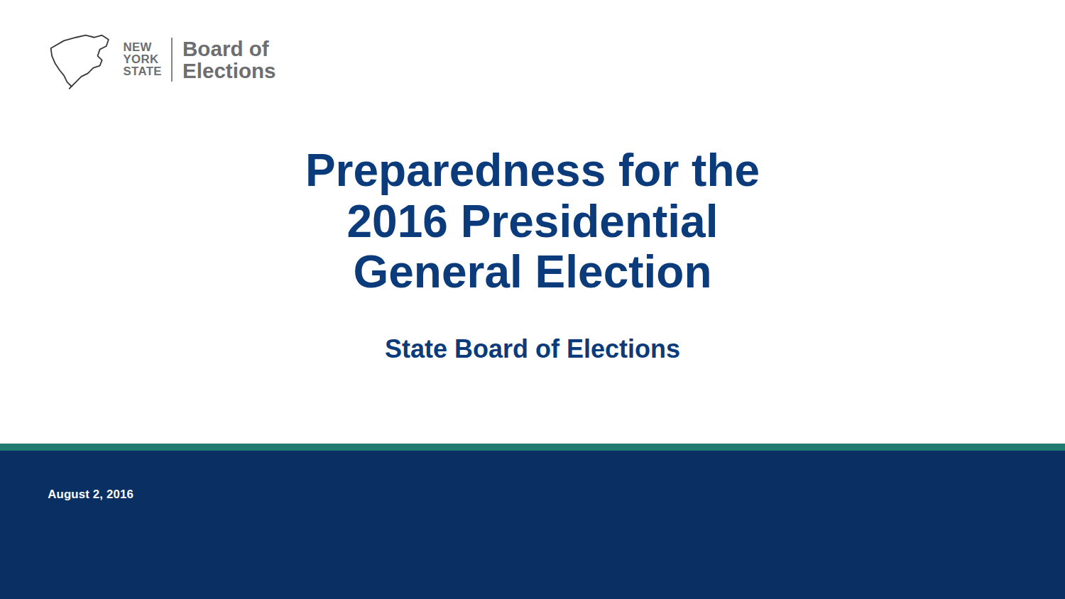New York State
Board of Elections
Preparedness for the 2016 Presidential General Election
State Board of Elections
August 2, 2016